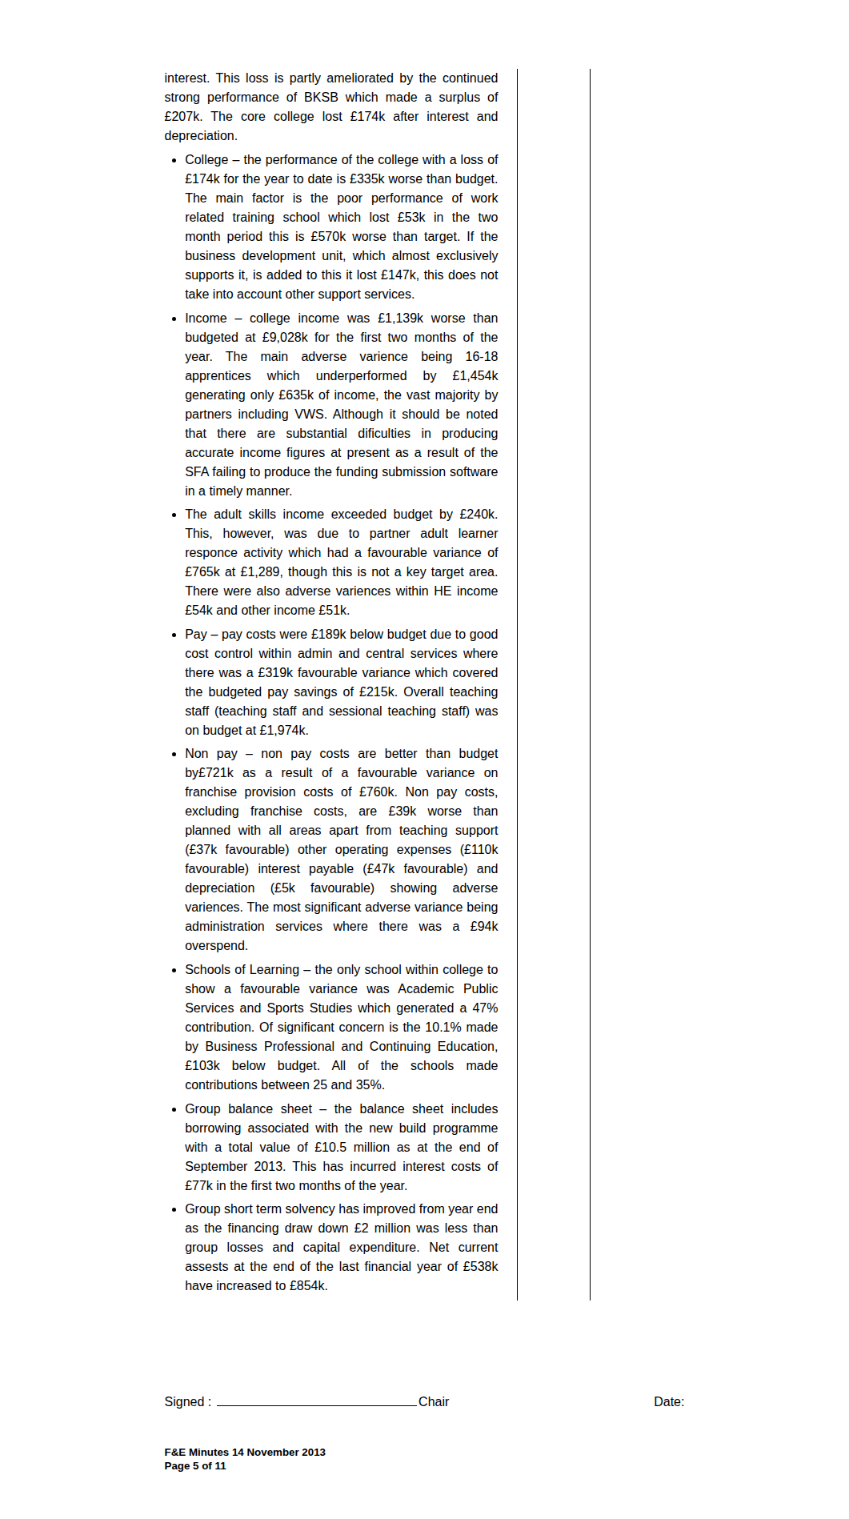interest. This loss is partly ameliorated by the continued strong performance of BKSB which made a surplus of £207k. The core college lost £174k after interest and depreciation.
College – the performance of the college with a loss of £174k for the year to date is £335k worse than budget. The main factor is the poor performance of work related training school which lost £53k in the two month period this is £570k worse than target. If the business development unit, which almost exclusively supports it, is added to this it lost £147k, this does not take into account other support services.
Income – college income was £1,139k worse than budgeted at £9,028k for the first two months of the year. The main adverse varience being 16-18 apprentices which underperformed by £1,454k generating only £635k of income, the vast majority by partners including VWS. Although it should be noted that there are substantial dificulties in producing accurate income figures at present as a result of the SFA failing to produce the funding submission software in a timely manner.
The adult skills income exceeded budget by £240k. This, however, was due to partner adult learner responce activity which had a favourable variance of £765k at £1,289, though this is not a key target area. There were also adverse variences within HE income £54k and other income £51k.
Pay – pay costs were £189k below budget due to good cost control within admin and central services where there was a £319k favourable variance which covered the budgeted pay savings of £215k. Overall teaching staff (teaching staff and sessional teaching staff) was on budget at £1,974k.
Non pay – non pay costs are better than budget by£721k as a result of a favourable variance on franchise provision costs of £760k. Non pay costs, excluding franchise costs, are £39k worse than planned with all areas apart from teaching support (£37k favourable) other operating expenses (£110k favourable) interest payable (£47k favourable) and depreciation (£5k favourable) showing adverse variences. The most significant adverse variance being administration services where there was a £94k overspend.
Schools of Learning – the only school within college to show a favourable variance was Academic Public Services and Sports Studies which generated a 47% contribution. Of significant concern is the 10.1% made by Business Professional and Continuing Education, £103k below budget. All of the schools made contributions between 25 and 35%.
Group balance sheet – the balance sheet includes borrowing associated with the new build programme with a total value of £10.5 million as at the end of September 2013. This has incurred interest costs of £77k in the first two months of the year.
Group short term solvency has improved from year end as the financing draw down £2 million was less than group losses and capital expenditure. Net current assests at the end of the last financial year of £538k have increased to £854k.
Signed : Chair Date:
F&E Minutes 14 November 2013
Page 5 of 11